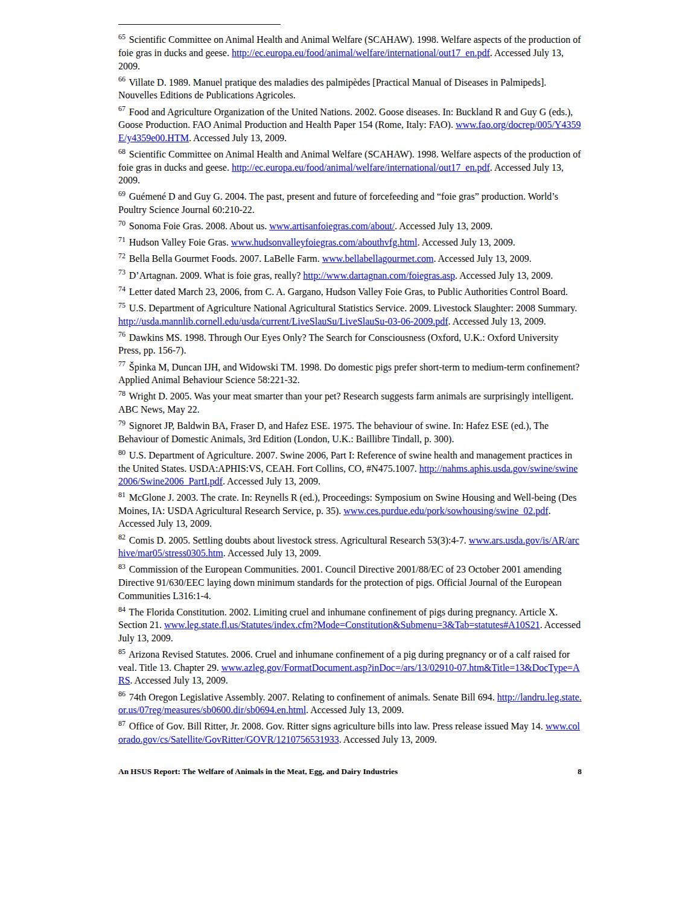65 Scientific Committee on Animal Health and Animal Welfare (SCAHAW). 1998. Welfare aspects of the production of foie gras in ducks and geese. http://ec.europa.eu/food/animal/welfare/international/out17_en.pdf. Accessed July 13, 2009.
66 Villate D. 1989. Manuel pratique des maladies des palmipèdes [Practical Manual of Diseases in Palmipeds]. Nouvelles Editions de Publications Agricoles.
67 Food and Agriculture Organization of the United Nations. 2002. Goose diseases. In: Buckland R and Guy G (eds.), Goose Production. FAO Animal Production and Health Paper 154 (Rome, Italy: FAO). www.fao.org/docrep/005/Y4359E/y4359e00.HTM. Accessed July 13, 2009.
68 Scientific Committee on Animal Health and Animal Welfare (SCAHAW). 1998. Welfare aspects of the production of foie gras in ducks and geese. http://ec.europa.eu/food/animal/welfare/international/out17_en.pdf. Accessed July 13, 2009.
69 Guémené D and Guy G. 2004. The past, present and future of forcefeeding and “foie gras” production. World’s Poultry Science Journal 60:210-22.
70 Sonoma Foie Gras. 2008. About us. www.artisanfoiegras.com/about/. Accessed July 13, 2009.
71 Hudson Valley Foie Gras. www.hudsonvalleyfoiegras.com/abouthvfg.html. Accessed July 13, 2009.
72 Bella Bella Gourmet Foods. 2007. LaBelle Farm. www.bellabellagourmet.com. Accessed July 13, 2009.
73 D’Artagnan. 2009. What is foie gras, really? http://www.dartagnan.com/foiegras.asp. Accessed July 13, 2009.
74 Letter dated March 23, 2006, from C. A. Gargano, Hudson Valley Foie Gras, to Public Authorities Control Board.
75 U.S. Department of Agriculture National Agricultural Statistics Service. 2009. Livestock Slaughter: 2008 Summary. http://usda.mannlib.cornell.edu/usda/current/LiveSlauSu/LiveSlauSu-03-06-2009.pdf. Accessed July 13, 2009.
76 Dawkins MS. 1998. Through Our Eyes Only? The Search for Consciousness (Oxford, U.K.: Oxford University Press, pp. 156-7).
77 Špinka M, Duncan IJH, and Widowski TM. 1998. Do domestic pigs prefer short-term to medium-term confinement? Applied Animal Behaviour Science 58:221-32.
78 Wright D. 2005. Was your meat smarter than your pet? Research suggests farm animals are surprisingly intelligent. ABC News, May 22.
79 Signoret JP, Baldwin BA, Fraser D, and Hafez ESE. 1975. The behaviour of swine. In: Hafez ESE (ed.), The Behaviour of Domestic Animals, 3rd Edition (London, U.K.: Baillibre Tindall, p. 300).
80 U.S. Department of Agriculture. 2007. Swine 2006, Part I: Reference of swine health and management practices in the United States. USDA:APHIS:VS, CEAH. Fort Collins, CO, #N475.1007. http://nahms.aphis.usda.gov/swine/swine2006/Swine2006_PartI.pdf. Accessed July 13, 2009.
81 McGlone J. 2003. The crate. In: Reynells R (ed.), Proceedings: Symposium on Swine Housing and Well-being (Des Moines, IA: USDA Agricultural Research Service, p. 35). www.ces.purdue.edu/pork/sowhousing/swine_02.pdf. Accessed July 13, 2009.
82 Comis D. 2005. Settling doubts about livestock stress. Agricultural Research 53(3):4-7. www.ars.usda.gov/is/AR/archive/mar05/stress0305.htm. Accessed July 13, 2009.
83 Commission of the European Communities. 2001. Council Directive 2001/88/EC of 23 October 2001 amending Directive 91/630/EEC laying down minimum standards for the protection of pigs. Official Journal of the European Communities L316:1-4.
84 The Florida Constitution. 2002. Limiting cruel and inhumane confinement of pigs during pregnancy. Article X. Section 21. www.leg.state.fl.us/Statutes/index.cfm?Mode=Constitution&Submenu=3&Tab=statutes#A10S21. Accessed July 13, 2009.
85 Arizona Revised Statutes. 2006. Cruel and inhumane confinement of a pig during pregnancy or of a calf raised for veal. Title 13. Chapter 29. www.azleg.gov/FormatDocument.asp?inDoc=/ars/13/02910-07.htm&Title=13&DocType=ARS. Accessed July 13, 2009.
86 74th Oregon Legislative Assembly. 2007. Relating to confinement of animals. Senate Bill 694. http://landru.leg.state.or.us/07reg/measures/sb0600.dir/sb0694.en.html. Accessed July 13, 2009.
87 Office of Gov. Bill Ritter, Jr. 2008. Gov. Ritter signs agriculture bills into law. Press release issued May 14. www.colorado.gov/cs/Satellite/GovRitter/GOVR/1210756531933. Accessed July 13, 2009.
An HSUS Report: The Welfare of Animals in the Meat, Egg, and Dairy Industries 8